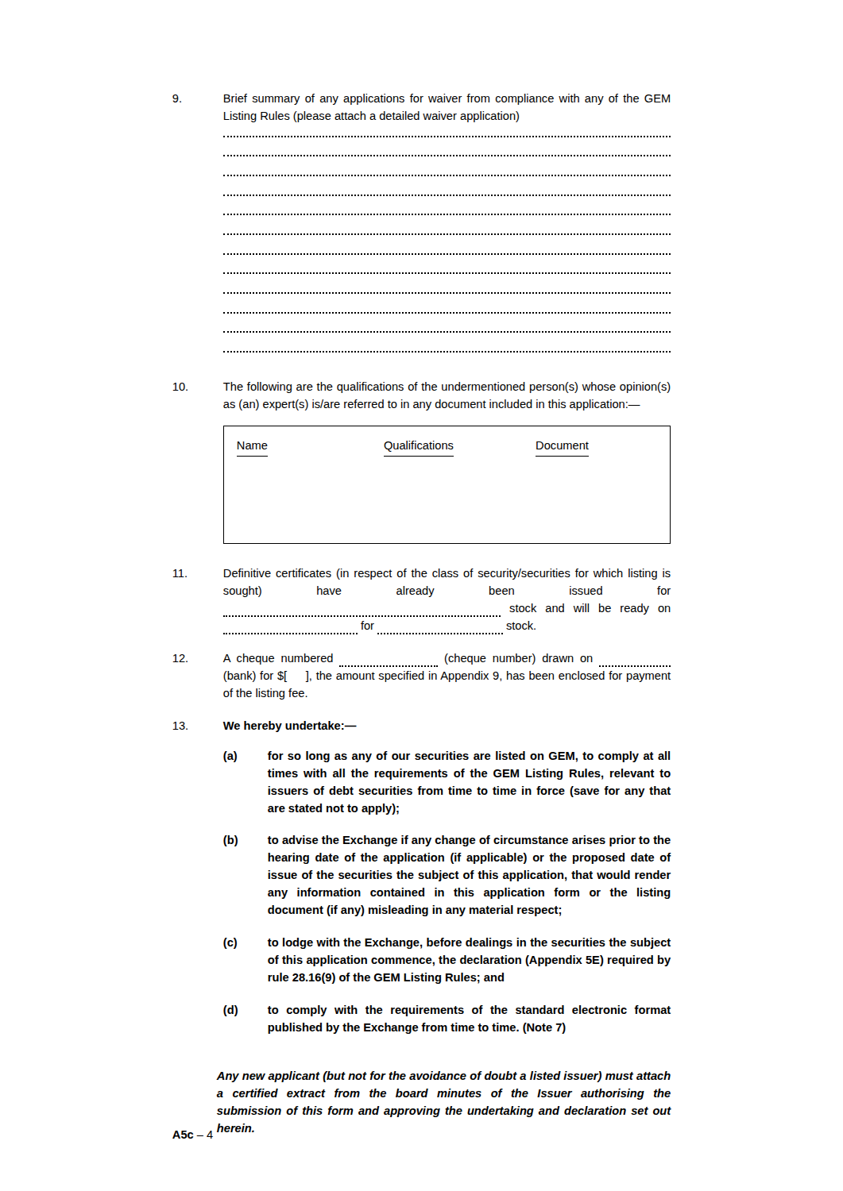9.
Brief summary of any applications for waiver from compliance with any of the GEM Listing Rules (please attach a detailed waiver application)
10.
The following are the qualifications of the undermentioned person(s) whose opinion(s) as (an) expert(s) is/are referred to in any document included in this application:—
| Name | Qualifications | Document |
11.
Definitive certificates (in respect of the class of security/securities for which listing is sought) have already been issued for stock and will be ready on for stock.
12.
A cheque numbered (cheque number) drawn on (bank) for $[ ], the amount specified in Appendix 9, has been enclosed for payment of the listing fee.
13.
We hereby undertake:—
(a)
for so long as any of our securities are listed on GEM, to comply at all times with all the requirements of the GEM Listing Rules, relevant to issuers of debt securities from time to time in force (save for any that are stated not to apply);
(b)
to advise the Exchange if any change of circumstance arises prior to the hearing date of the application (if applicable) or the proposed date of issue of the securities the subject of this application, that would render any information contained in this application form or the listing document (if any) misleading in any material respect;
(c)
to lodge with the Exchange, before dealings in the securities the subject of this application commence, the declaration (Appendix 5E) required by rule 28.16(9) of the GEM Listing Rules; and
(d)
to comply with the requirements of the standard electronic format published by the Exchange from time to time. (Note 7)
Any new applicant (but not for the avoidance of doubt a listed issuer) must attach a certified extract from the board minutes of the Issuer authorising the submission of this form and approving the undertaking and declaration set out herein.
A5c – 4